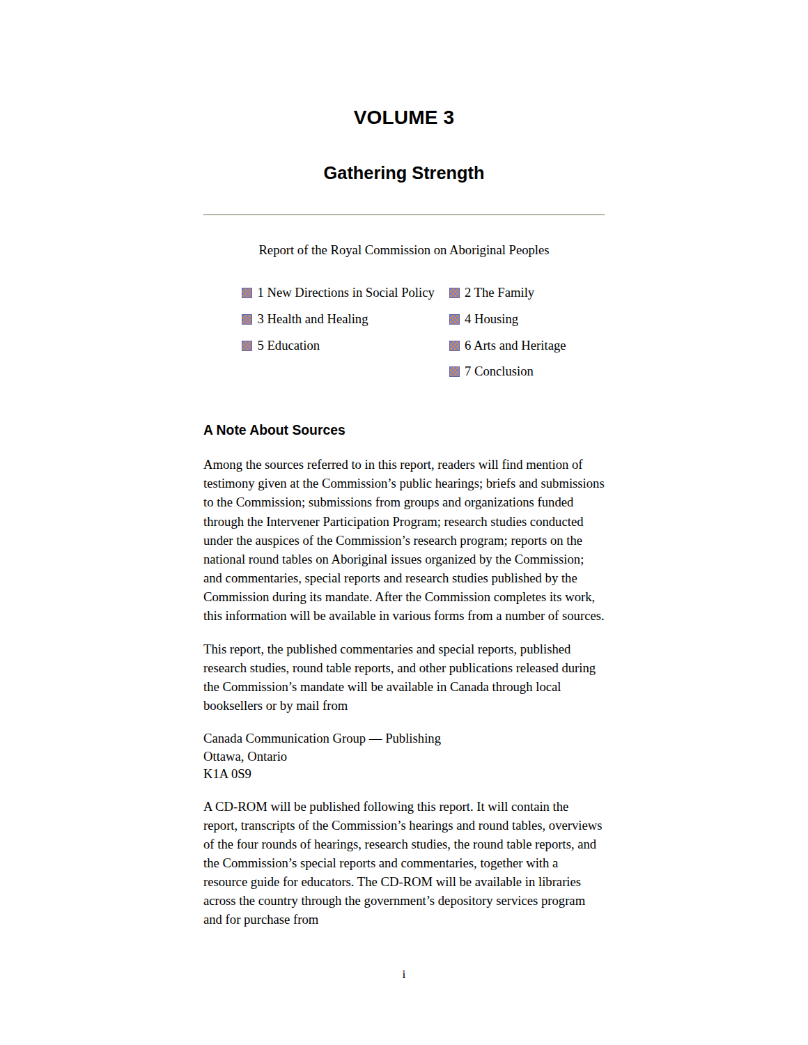VOLUME 3
Gathering Strength
Report of the Royal Commission on Aboriginal Peoples
| 1 New Directions in Social Policy | | 2 The Family |
| 3 Health and Healing | | 4 Housing |
| 5 Education | | 6 Arts and Heritage |
| | | 7 Conclusion |
A Note About Sources
Among the sources referred to in this report, readers will find mention of testimony given at the Commission’s public hearings; briefs and submissions to the Commission; submissions from groups and organizations funded through the Intervener Participation Program; research studies conducted under the auspices of the Commission’s research program; reports on the national round tables on Aboriginal issues organized by the Commission; and commentaries, special reports and research studies published by the Commission during its mandate. After the Commission completes its work, this information will be available in various forms from a number of sources.
This report, the published commentaries and special reports, published research studies, round table reports, and other publications released during the Commission’s mandate will be available in Canada through local booksellers or by mail from
Canada Communication Group — Publishing
Ottawa, Ontario
K1A 0S9
A CD-ROM will be published following this report. It will contain the report, transcripts of the Commission’s hearings and round tables, overviews of the four rounds of hearings, research studies, the round table reports, and the Commission’s special reports and commentaries, together with a resource guide for educators. The CD-ROM will be available in libraries across the country through the government’s depository services program and for purchase from
i